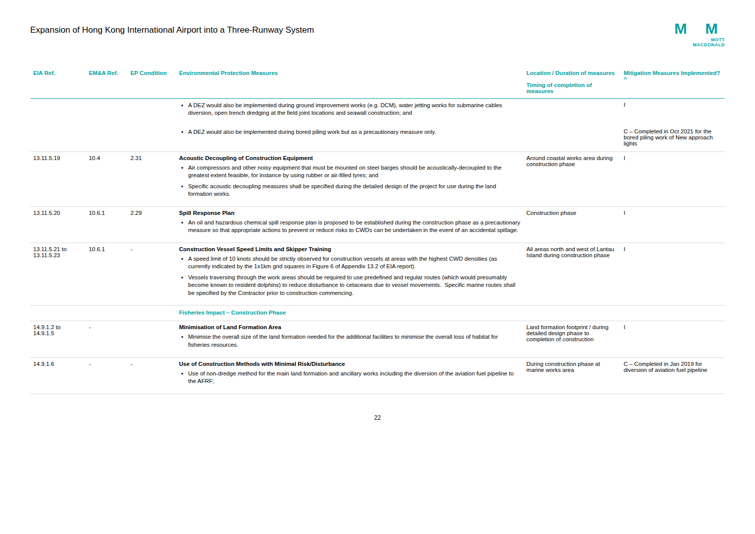Expansion of Hong Kong International Airport into a Three-Runway System
M M
MOTT
MACDONALD
| EIA Ref. | EM&A Ref. | EP Condition | Environmental Protection Measures | Location / Duration of measures Timing of completion of measures | Mitigation Measures Implemented?^ |
| --- | --- | --- | --- | --- | --- |
| | | | A DEZ would also be implemented during ground improvement works (e.g. DCM), water jetting works for submarine cables diversion, open trench dredging at the field joint locations and seawall construction; and | | I |
| | | | A DEZ would also be implemented during bored piling work but as a precautionary measure only. | | C – Completed in Oct 2021 for the bored piling work of New approach lights |
| 13.11.5.19 | 10.4 | 2.31 | Acoustic Decoupling of Construction Equipment Air compressors and other noisy equipment that must be mounted on steel barges should be acoustically-decoupled to the greatest extent feasible, for instance by using rubber or air-filled tyres; and Specific acoustic decoupling measures shall be specified during the detailed design of the project for use during the land formation works. | Around coastal works area during construction phase | I |
| 13.11.5.20 | 10.6.1 | 2.29 | Spill Response Plan An oil and hazardous chemical spill response plan is proposed to be established during the construction phase as a precautionary measure so that appropriate actions to prevent or reduce risks to CWDs can be undertaken in the event of an accidental spillage. | Construction phase | I |
| 13.11.5.21 to 13.11.5.23 | 10.6.1 | - | Construction Vessel Speed Limits and Skipper Training A speed limit of 10 knots should be strictly observed for construction vessels at areas with the highest CWD densities (as currently indicated by the 1x1km grid squares in Figure 6 of Appendix 13.2 of EIA report). Vessels traversing through the work areas should be required to use predefined and regular routes (which would presumably become known to resident dolphins) to reduce disturbance to cetaceans due to vessel movements. Specific marine routes shall be specified by the Contractor prior to construction commencing. | All areas north and west of Lantau Island during construction phase | I |
| | | | Fisheries Impact – Construction Phase | | |
| 14.9.1.2 to 14.9.1.5 | - | | Minimisation of Land Formation Area Minimise the overall size of the land formation needed for the additional facilities to minimise the overall loss of habitat for fisheries resources. | Land formation footprint / during detailed design phase to completion of construction | I |
| 14.9.1.6 | - | - | Use of Construction Methods with Minimal Risk/Disturbance Use of non-dredge method for the main land formation and ancillary works including the diversion of the aviation fuel pipeline to the AFRF; | During construction phase at marine works area | C – Completed in Jan 2019 for diversion of aviation fuel pipeline |
22